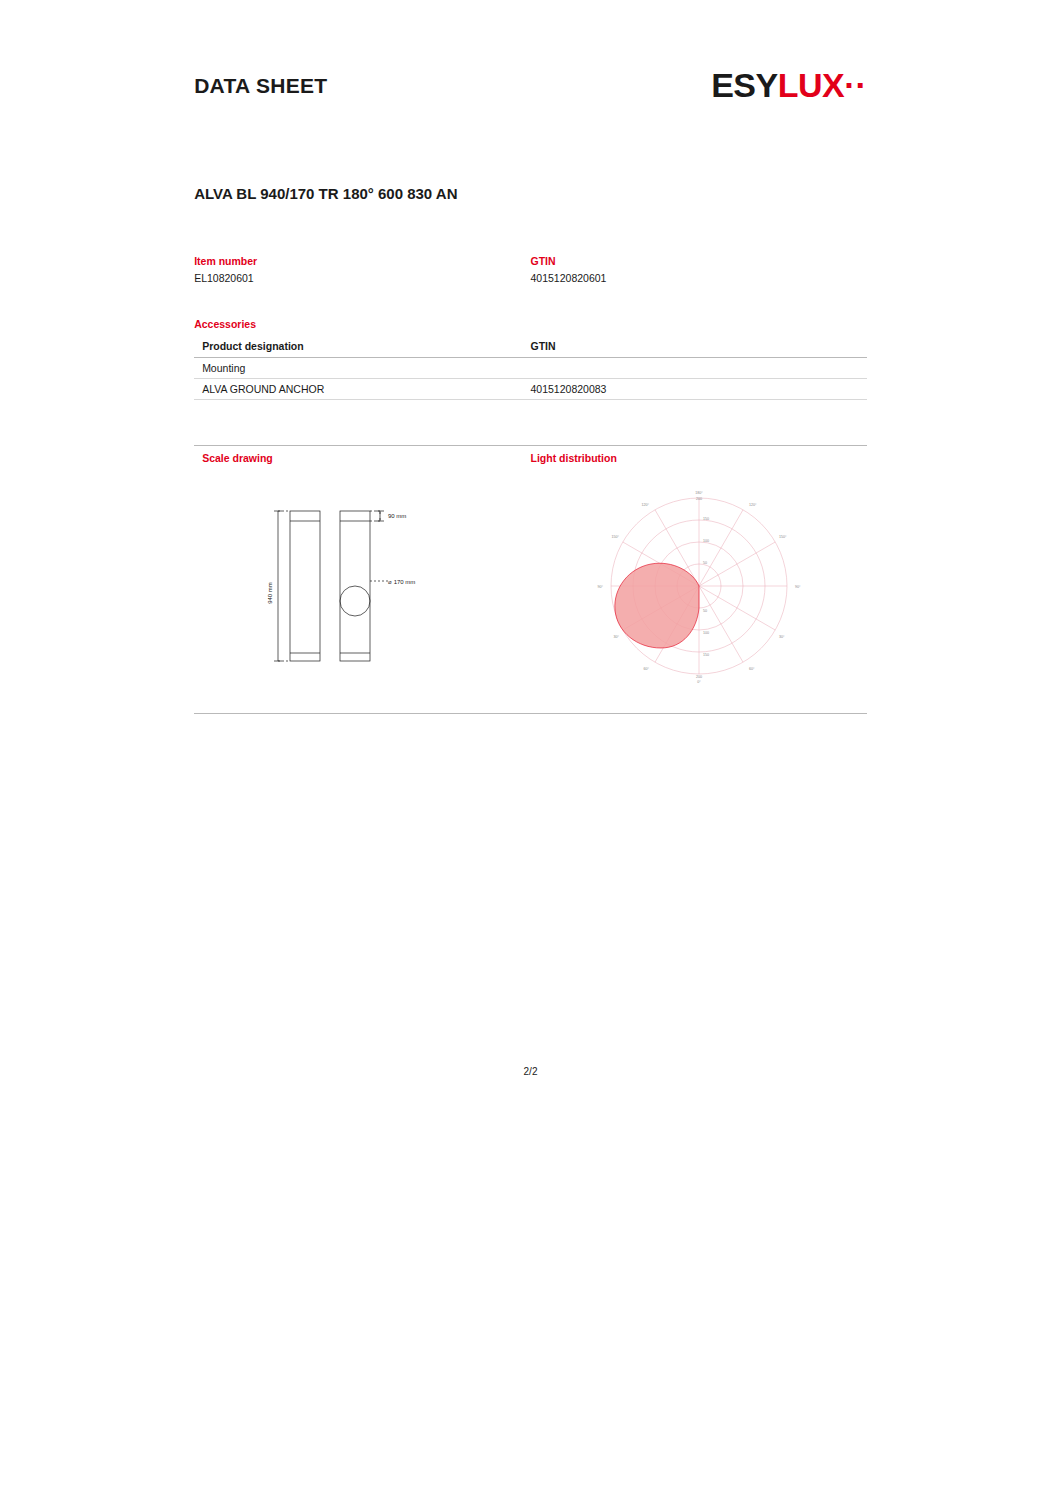DATA SHEET
ESYLUX··
ALVA BL 940/170 TR 180° 600 830 AN
| Item number | GTIN |
| --- | --- |
| EL10820601 | 4015120820601 |
Accessories
| Product designation | GTIN |
| --- | --- |
| Mounting | |
| ALVA GROUND ANCHOR | 4015120820083 |
Scale drawing
940 mm 90 mm ⌀ 170 mm
Light distribution
180° 200 0° 200 90° 90° 150° 150° 30° 30° 120° 120° 60° 60° 150 100 50 50 100 150
2/2